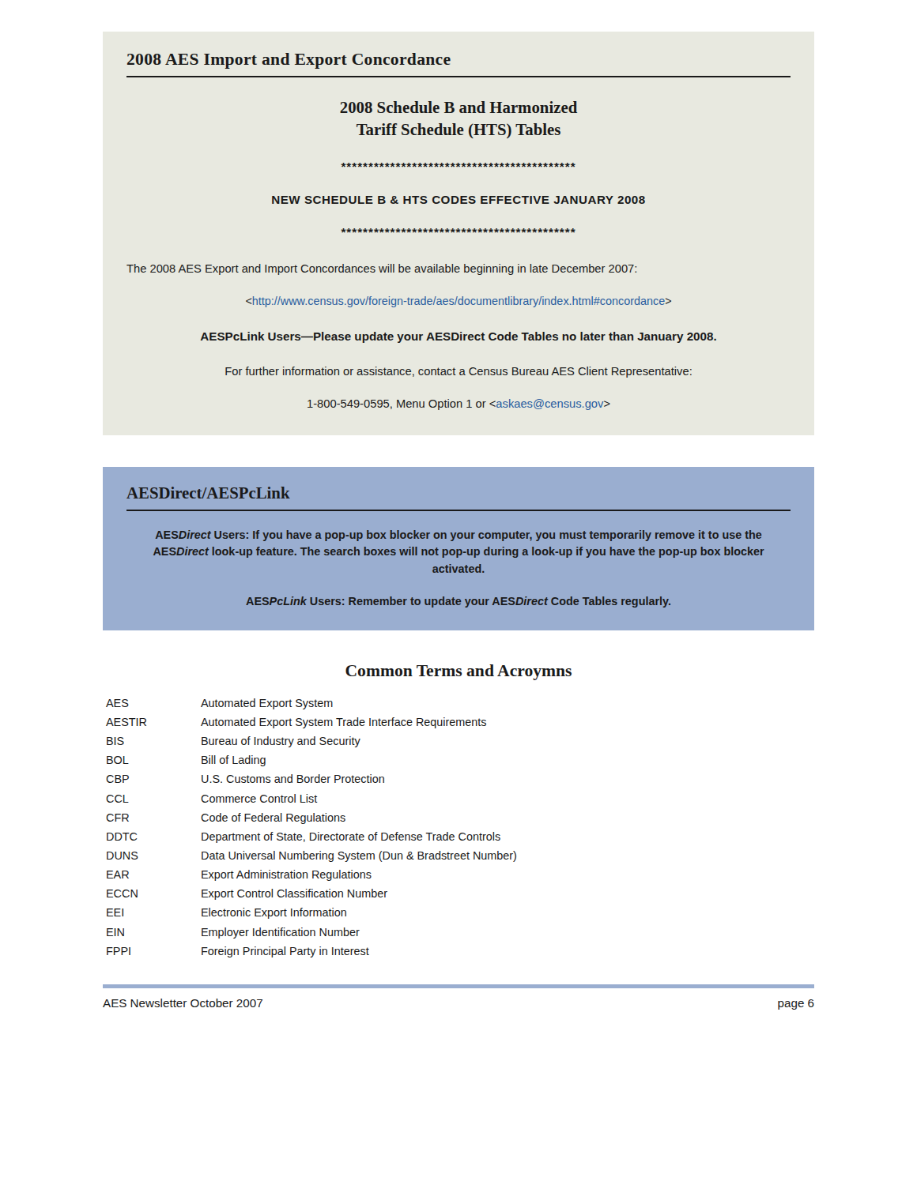2008 AES Import and Export Concordance
2008 Schedule B and Harmonized
Tariff Schedule (HTS) Tables
*******************************************
NEW SCHEDULE B & HTS CODES EFFECTIVE JANUARY 2008
*******************************************
The 2008 AES Export and Import Concordances will be available beginning in late December 2007:
<http://www.census.gov/foreign-trade/aes/documentlibrary/index.html#concordance>
AESPcLink Users—Please update your AESDirect Code Tables no later than January 2008.
For further information or assistance, contact a Census Bureau AES Client Representative:
1-800-549-0595, Menu Option 1 or <askaes@census.gov>
AESDirect/AESPcLink
AESDirect Users: If you have a pop-up box blocker on your computer, you must temporarily remove it to use the AESDirect look-up feature. The search boxes will not pop-up during a look-up if you have the pop-up box blocker activated.
AESPcLink Users: Remember to update your AESDirect Code Tables regularly.
Common Terms and Acroymns
| AES | Automated Export System |
| AESTIR | Automated Export System Trade Interface Requirements |
| BIS | Bureau of Industry and Security |
| BOL | Bill of Lading |
| CBP | U.S. Customs and Border Protection |
| CCL | Commerce Control List |
| CFR | Code of Federal Regulations |
| DDTC | Department of State, Directorate of Defense Trade Controls |
| DUNS | Data Universal Numbering System (Dun & Bradstreet Number) |
| EAR | Export Administration Regulations |
| ECCN | Export Control Classification Number |
| EEI | Electronic Export Information |
| EIN | Employer Identification Number |
| FPPI | Foreign Principal Party in Interest |
AES Newsletter October 2007 page 6